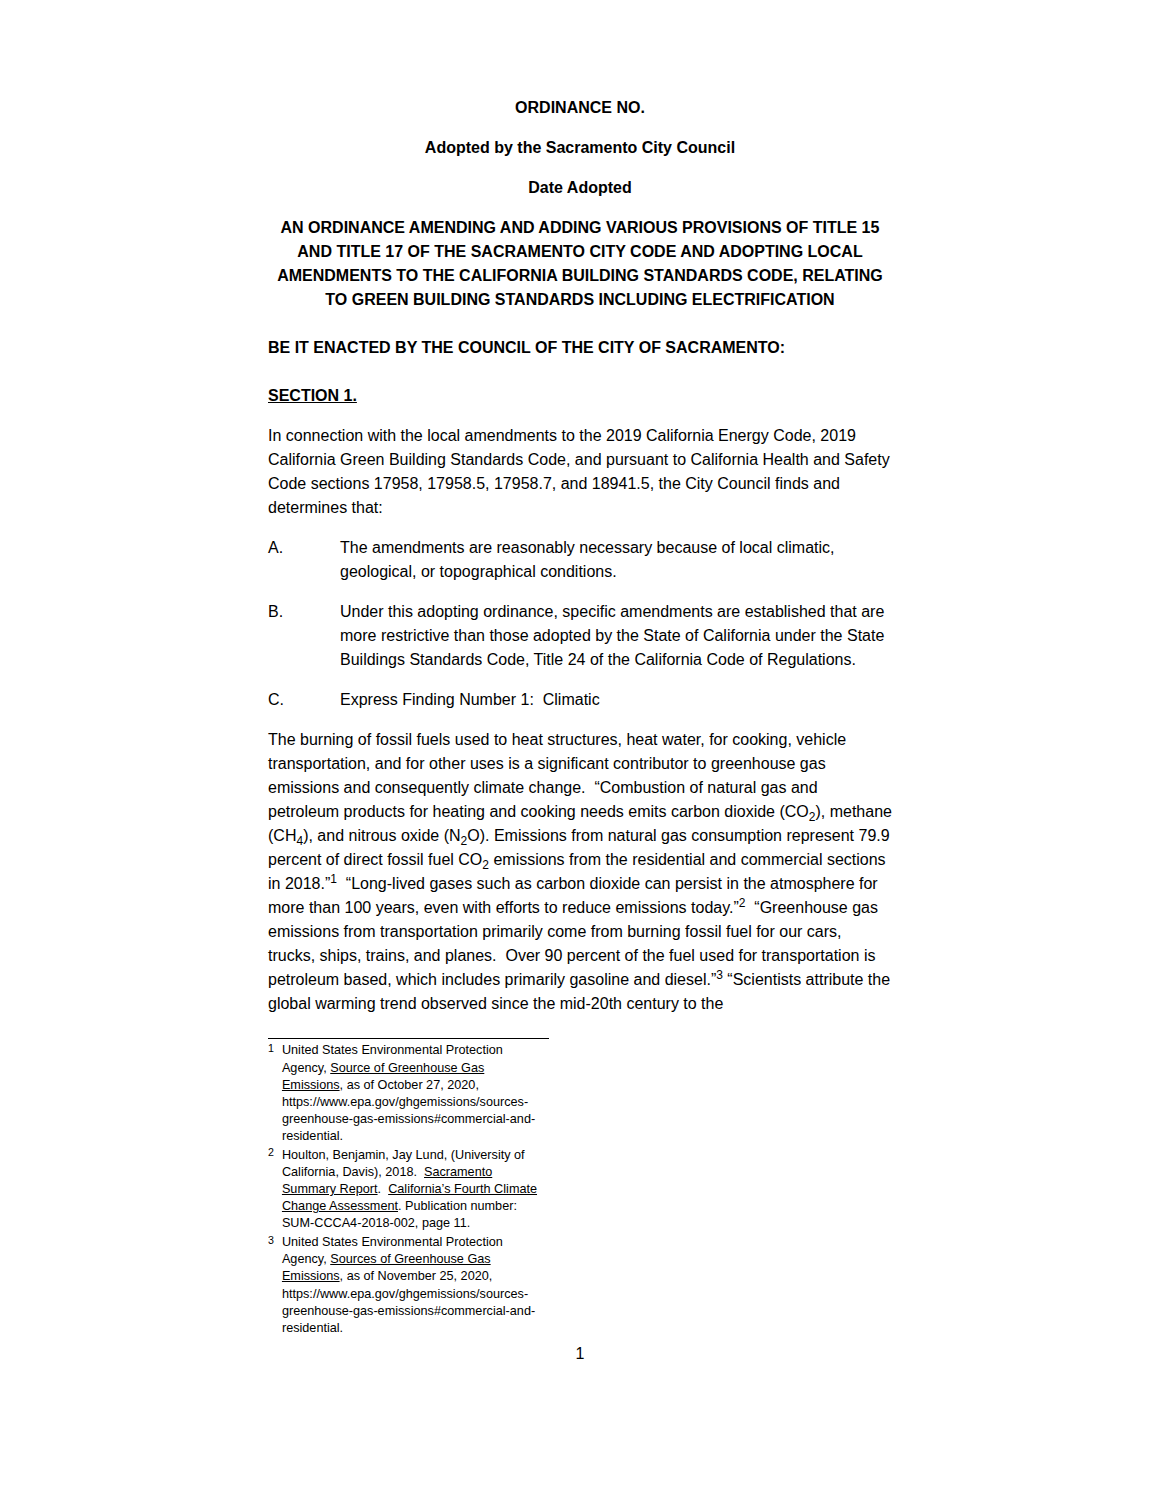ORDINANCE NO.
Adopted by the Sacramento City Council
Date Adopted
AN ORDINANCE AMENDING AND ADDING VARIOUS PROVISIONS OF TITLE 15 AND TITLE 17 OF THE SACRAMENTO CITY CODE AND ADOPTING LOCAL AMENDMENTS TO THE CALIFORNIA BUILDING STANDARDS CODE, RELATING TO GREEN BUILDING STANDARDS INCLUDING ELECTRIFICATION
BE IT ENACTED BY THE COUNCIL OF THE CITY OF SACRAMENTO:
SECTION 1.
In connection with the local amendments to the 2019 California Energy Code, 2019 California Green Building Standards Code, and pursuant to California Health and Safety Code sections 17958, 17958.5, 17958.7, and 18941.5, the City Council finds and determines that:
A.
The amendments are reasonably necessary because of local climatic, geological, or topographical conditions.
B.
Under this adopting ordinance, specific amendments are established that are more restrictive than those adopted by the State of California under the State Buildings Standards Code, Title 24 of the California Code of Regulations.
C.
Express Finding Number 1: Climatic
The burning of fossil fuels used to heat structures, heat water, for cooking, vehicle transportation, and for other uses is a significant contributor to greenhouse gas emissions and consequently climate change. “Combustion of natural gas and petroleum products for heating and cooking needs emits carbon dioxide (CO2), methane (CH4), and nitrous oxide (N2O). Emissions from natural gas consumption represent 79.9 percent of direct fossil fuel CO2 emissions from the residential and commercial sections in 2018.”1 “Long-lived gases such as carbon dioxide can persist in the atmosphere for more than 100 years, even with efforts to reduce emissions today.”2 “Greenhouse gas emissions from transportation primarily come from burning fossil fuel for our cars, trucks, ships, trains, and planes. Over 90 percent of the fuel used for transportation is petroleum based, which includes primarily gasoline and diesel.”3 “Scientists attribute the global warming trend observed since the mid-20th century to the
1 United States Environmental Protection Agency, Source of Greenhouse Gas Emissions, as of October 27, 2020, https://www.epa.gov/ghgemissions/sources-greenhouse-gas-emissions#commercial-and-residential.
2 Houlton, Benjamin, Jay Lund, (University of California, Davis), 2018. Sacramento Summary Report. California’s Fourth Climate Change Assessment. Publication number: SUM-CCCA4-2018-002, page 11.
3 United States Environmental Protection Agency, Sources of Greenhouse Gas Emissions, as of November 25, 2020, https://www.epa.gov/ghgemissions/sources-greenhouse-gas-emissions#commercial-and-residential.
1